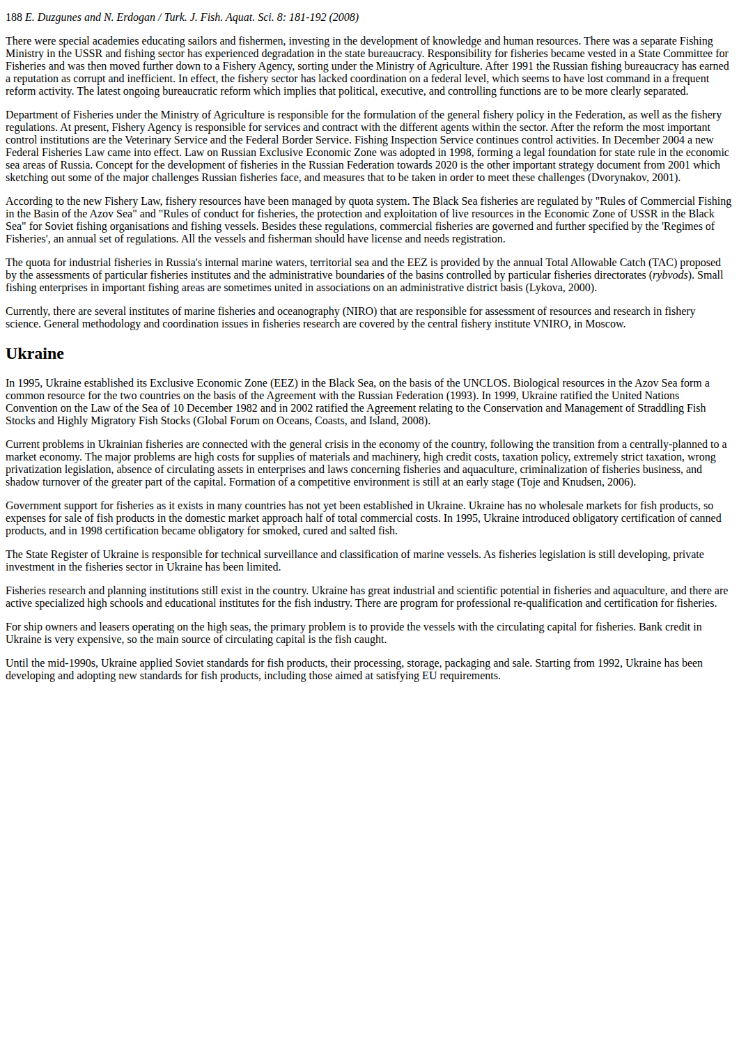188 E. Duzgunes and N. Erdogan / Turk. J. Fish. Aquat. Sci. 8: 181-192 (2008)
There were special academies educating sailors and fishermen, investing in the development of knowledge and human resources. There was a separate Fishing Ministry in the USSR and fishing sector has experienced degradation in the state bureaucracy. Responsibility for fisheries became vested in a State Committee for Fisheries and was then moved further down to a Fishery Agency, sorting under the Ministry of Agriculture. After 1991 the Russian fishing bureaucracy has earned a reputation as corrupt and inefficient. In effect, the fishery sector has lacked coordination on a federal level, which seems to have lost command in a frequent reform activity. The latest ongoing bureaucratic reform which implies that political, executive, and controlling functions are to be more clearly separated.
Department of Fisheries under the Ministry of Agriculture is responsible for the formulation of the general fishery policy in the Federation, as well as the fishery regulations. At present, Fishery Agency is responsible for services and contract with the different agents within the sector. After the reform the most important control institutions are the Veterinary Service and the Federal Border Service. Fishing Inspection Service continues control activities. In December 2004 a new Federal Fisheries Law came into effect. Law on Russian Exclusive Economic Zone was adopted in 1998, forming a legal foundation for state rule in the economic sea areas of Russia. Concept for the development of fisheries in the Russian Federation towards 2020 is the other important strategy document from 2001 which sketching out some of the major challenges Russian fisheries face, and measures that to be taken in order to meet these challenges (Dvorynakov, 2001).
According to the new Fishery Law, fishery resources have been managed by quota system. The Black Sea fisheries are regulated by "Rules of Commercial Fishing in the Basin of the Azov Sea" and "Rules of conduct for fisheries, the protection and exploitation of live resources in the Economic Zone of USSR in the Black Sea" for Soviet fishing organisations and fishing vessels. Besides these regulations, commercial fisheries are governed and further specified by the 'Regimes of Fisheries', an annual set of regulations. All the vessels and fisherman should have license and needs registration.
The quota for industrial fisheries in Russia's internal marine waters, territorial sea and the EEZ is provided by the annual Total Allowable Catch (TAC) proposed by the assessments of particular fisheries institutes and the administrative boundaries of the basins controlled by particular fisheries directorates (rybvods). Small fishing enterprises in important fishing areas are sometimes united in associations on an administrative district basis (Lykova, 2000).
Currently, there are several institutes of marine fisheries and oceanography (NIRO) that are responsible for assessment of resources and research in fishery science. General methodology and coordination issues in fisheries research are covered by the central fishery institute VNIRO, in Moscow.
Ukraine
In 1995, Ukraine established its Exclusive Economic Zone (EEZ) in the Black Sea, on the basis of the UNCLOS. Biological resources in the Azov Sea form a common resource for the two countries on the basis of the Agreement with the Russian Federation (1993). In 1999, Ukraine ratified the United Nations Convention on the Law of the Sea of 10 December 1982 and in 2002 ratified the Agreement relating to the Conservation and Management of Straddling Fish Stocks and Highly Migratory Fish Stocks (Global Forum on Oceans, Coasts, and Island, 2008).
Current problems in Ukrainian fisheries are connected with the general crisis in the economy of the country, following the transition from a centrally-planned to a market economy. The major problems are high costs for supplies of materials and machinery, high credit costs, taxation policy, extremely strict taxation, wrong privatization legislation, absence of circulating assets in enterprises and laws concerning fisheries and aquaculture, criminalization of fisheries business, and shadow turnover of the greater part of the capital. Formation of a competitive environment is still at an early stage (Toje and Knudsen, 2006).
Government support for fisheries as it exists in many countries has not yet been established in Ukraine. Ukraine has no wholesale markets for fish products, so expenses for sale of fish products in the domestic market approach half of total commercial costs. In 1995, Ukraine introduced obligatory certification of canned products, and in 1998 certification became obligatory for smoked, cured and salted fish.
The State Register of Ukraine is responsible for technical surveillance and classification of marine vessels. As fisheries legislation is still developing, private investment in the fisheries sector in Ukraine has been limited.
Fisheries research and planning institutions still exist in the country. Ukraine has great industrial and scientific potential in fisheries and aquaculture, and there are active specialized high schools and educational institutes for the fish industry. There are program for professional re-qualification and certification for fisheries.
For ship owners and leasers operating on the high seas, the primary problem is to provide the vessels with the circulating capital for fisheries. Bank credit in Ukraine is very expensive, so the main source of circulating capital is the fish caught.
Until the mid-1990s, Ukraine applied Soviet standards for fish products, their processing, storage, packaging and sale. Starting from 1992, Ukraine has been developing and adopting new standards for fish products, including those aimed at satisfying EU requirements.